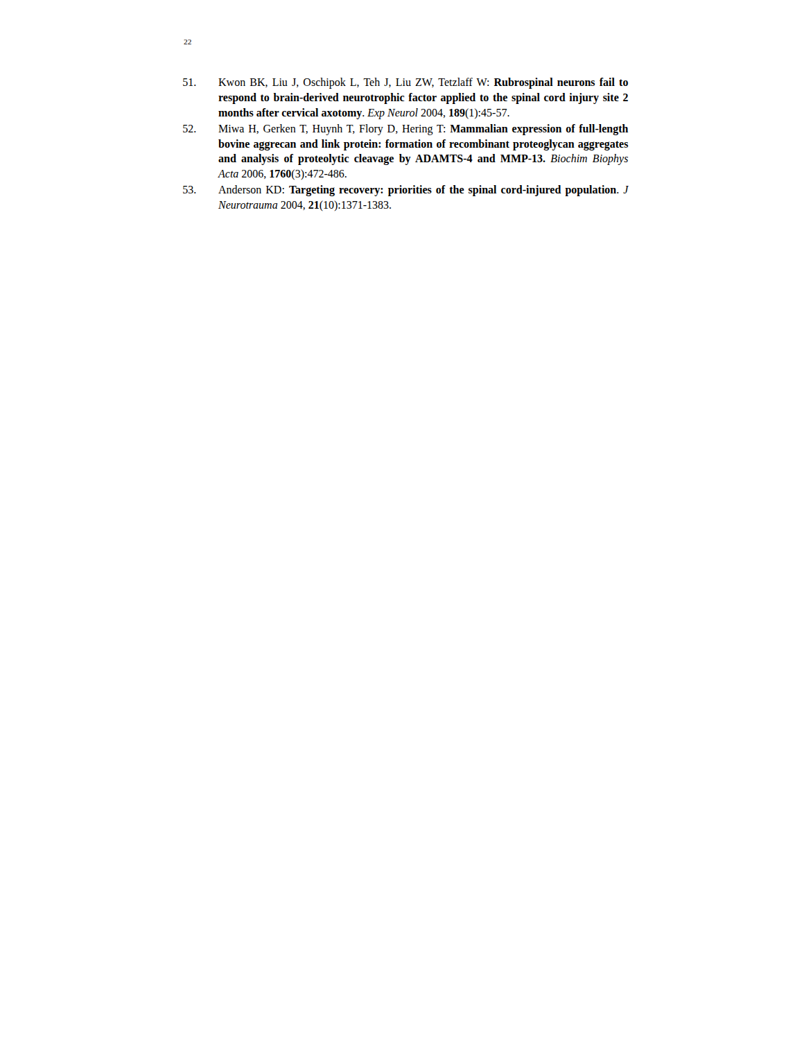22
51. Kwon BK, Liu J, Oschipok L, Teh J, Liu ZW, Tetzlaff W: Rubrospinal neurons fail to respond to brain-derived neurotrophic factor applied to the spinal cord injury site 2 months after cervical axotomy. Exp Neurol 2004, 189(1):45-57.
52. Miwa H, Gerken T, Huynh T, Flory D, Hering T: Mammalian expression of full-length bovine aggrecan and link protein: formation of recombinant proteoglycan aggregates and analysis of proteolytic cleavage by ADAMTS-4 and MMP-13. Biochim Biophys Acta 2006, 1760(3):472-486.
53. Anderson KD: Targeting recovery: priorities of the spinal cord-injured population. J Neurotrauma 2004, 21(10):1371-1383.